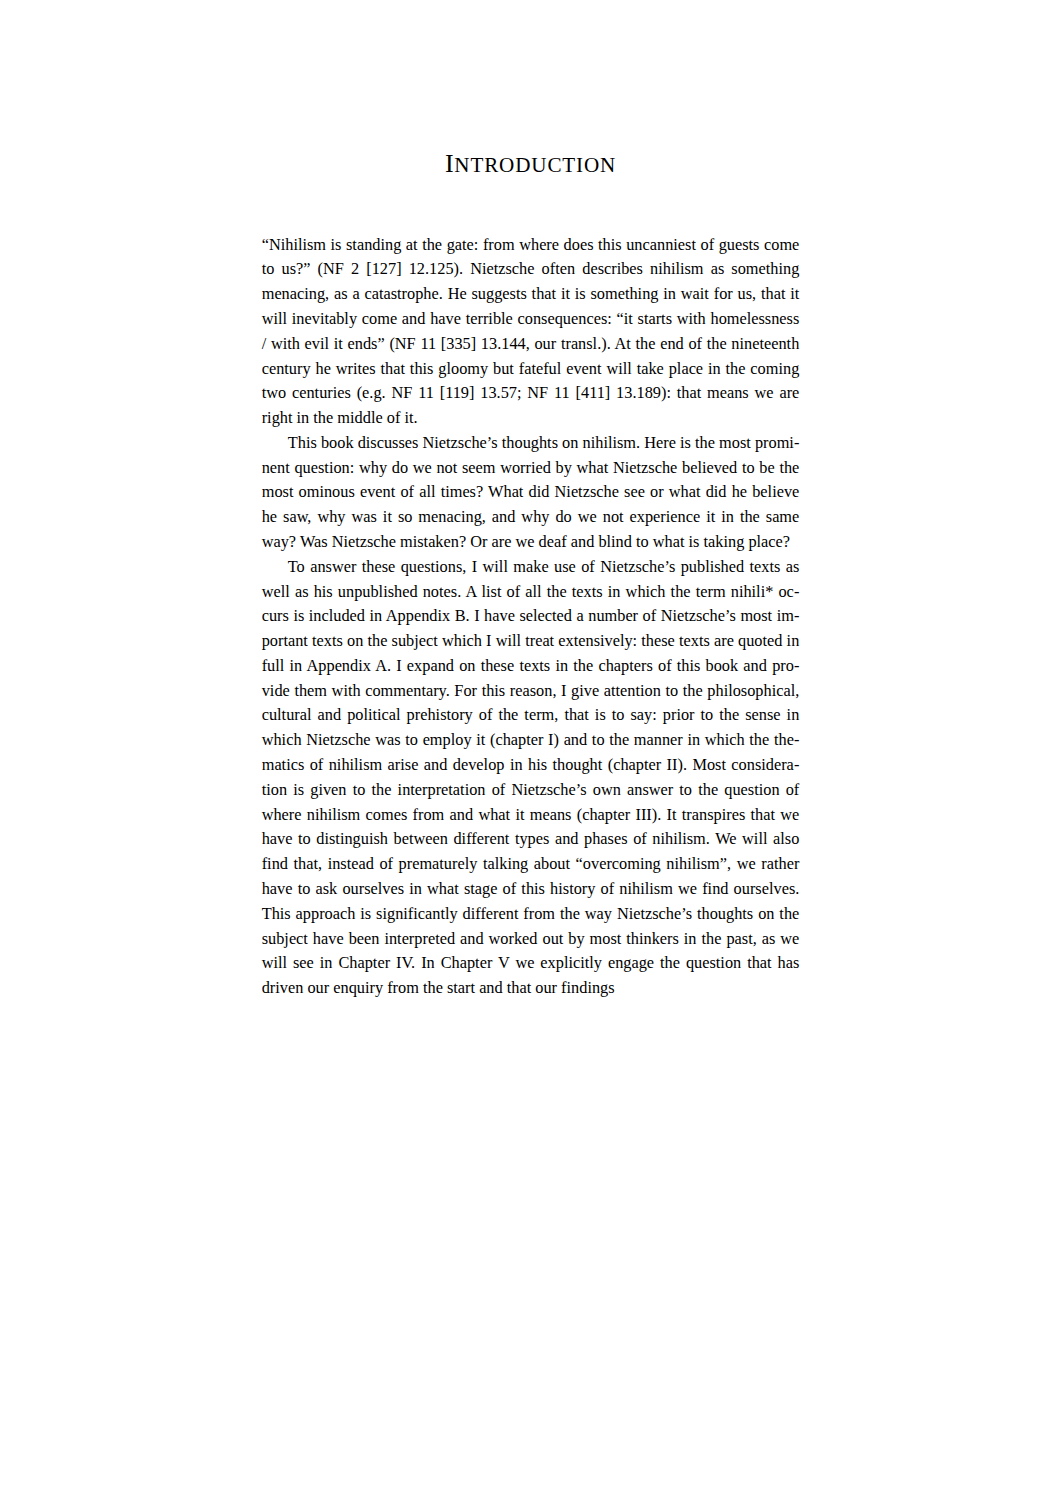Introduction
“Nihilism is standing at the gate: from where does this uncanniest of guests come to us?” (NF 2 [127] 12.125). Nietzsche often describes nihilism as something menacing, as a catastrophe. He suggests that it is something in wait for us, that it will inevitably come and have terrible consequences: “it starts with homelessness / with evil it ends” (NF 11 [335] 13.144, our transl.). At the end of the nineteenth century he writes that this gloomy but fateful event will take place in the coming two centuries (e.g. NF 11 [119] 13.57; NF 11 [411] 13.189): that means we are right in the middle of it.
This book discusses Nietzsche’s thoughts on nihilism. Here is the most prominent question: why do we not seem worried by what Nietzsche believed to be the most ominous event of all times? What did Nietzsche see or what did he believe he saw, why was it so menacing, and why do we not experience it in the same way? Was Nietzsche mistaken? Or are we deaf and blind to what is taking place?
To answer these questions, I will make use of Nietzsche’s published texts as well as his unpublished notes. A list of all the texts in which the term nihili* occurs is included in Appendix B. I have selected a number of Nietzsche’s most important texts on the subject which I will treat extensively: these texts are quoted in full in Appendix A. I expand on these texts in the chapters of this book and provide them with commentary. For this reason, I give attention to the philosophical, cultural and political prehistory of the term, that is to say: prior to the sense in which Nietzsche was to employ it (chapter I) and to the manner in which the thematics of nihilism arise and develop in his thought (chapter II). Most consideration is given to the interpretation of Nietzsche’s own answer to the question of where nihilism comes from and what it means (chapter III). It transpires that we have to distinguish between different types and phases of nihilism. We will also find that, instead of prematurely talking about “overcoming nihilism”, we rather have to ask ourselves in what stage of this history of nihilism we find ourselves. This approach is significantly different from the way Nietzsche’s thoughts on the subject have been interpreted and worked out by most thinkers in the past, as we will see in Chapter IV. In Chapter V we explicitly engage the question that has driven our enquiry from the start and that our findings